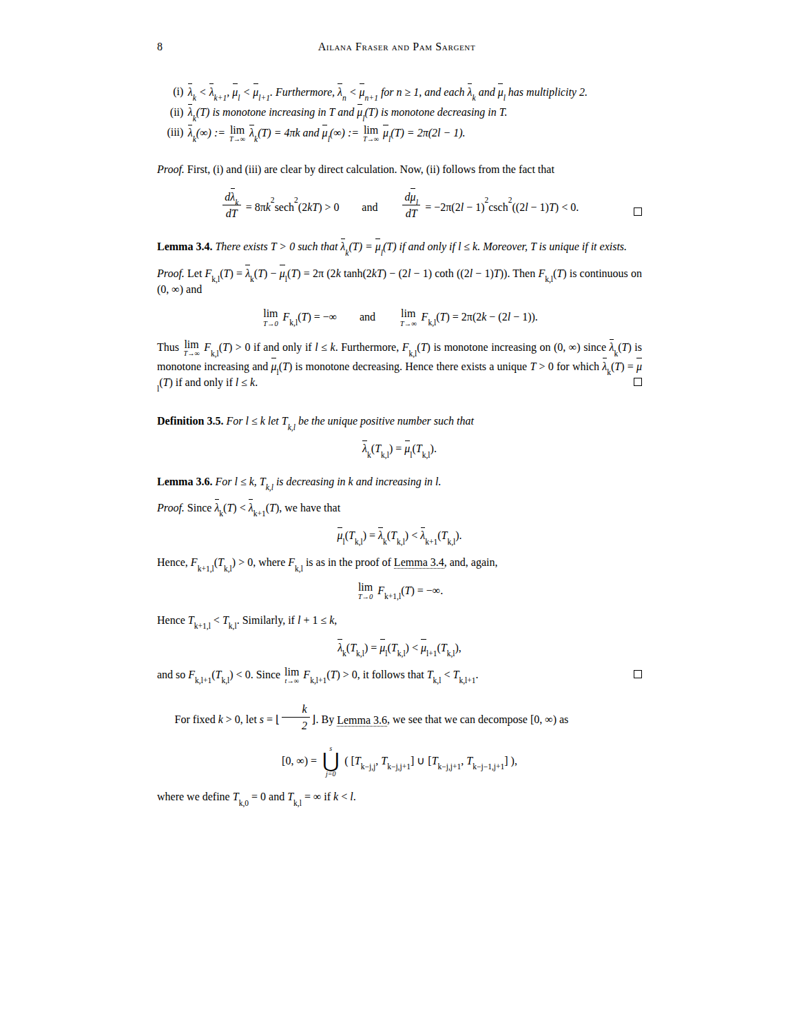8 Ailana Fraser and Pam Sargent
(i) λk < λk+1, μl < μl+1. Furthermore, λn < μn+1 for n ≥ 1, and each λk and μl has multiplicity 2.
(ii) λk(T) is monotone increasing in T and μl(T) is monotone decreasing in T.
(iii) λk(∞) := lim T→∞ λk(T) = 4πk and μl(∞) := lim T→∞ μl(T) = 2π(2l − 1).
Proof. First, (i) and (iii) are clear by direct calculation. Now, (ii) follows from the fact that
dλk dT = 8πk2sech2(2kT) > 0 and dμl dT = −2π(2l − 1)2csch2((2l − 1)T) < 0.
Lemma 3.4. There exists T > 0 such that λk(T) = μl(T) if and only if l ≤ k. Moreover, T is unique if it exists.
Proof. Let Fk,l(T) = λk(T) − μl(T) = 2π (2k tanh(2kT) − (2l − 1) coth ((2l − 1)T)). Then Fk,l(T) is continuous on (0, ∞) and
lim T→0 Fk,l(T) = −∞ and lim T→∞ Fk,l(T) = 2π(2k − (2l − 1)).
Thus lim T→∞ Fk,l(T) > 0 if and only if l ≤ k. Furthermore, Fk,l(T) is monotone increasing on (0, ∞) since λk(T) is monotone increasing and μl(T) is monotone decreasing. Hence there exists a unique T > 0 for which λk(T) = μl(T) if and only if l ≤ k.
Definition 3.5. For l ≤ k let Tk,l be the unique positive number such that
λk(Tk,l) = μl(Tk,l).
Lemma 3.6. For l ≤ k, Tk,l is decreasing in k and increasing in l.
Proof. Since λk(T) < λk+1(T), we have that
μl(Tk,l) = λk(Tk,l) < λk+1(Tk,l).
Hence, Fk+1,l(Tk,l) > 0, where Fk,l is as in the proof of Lemma 3.4, and, again,
lim T→0 Fk+1,l(T) = −∞.
Hence Tk+1,l < Tk,l. Similarly, if l + 1 ≤ k,
λk(Tk,l) = μl(Tk,l) < μl+1(Tk,l),
and so Fk,l+1(Tk,l) < 0. Since lim t→∞ Fk,l+1(T) > 0, it follows that Tk,l < Tk,l+1.
For fixed k > 0, let s = ⌊k 2⌋. By Lemma 3.6, we see that we can decompose [0, ∞) as
[0, ∞) = s ⋃ j=0 ( [Tk−j,j, Tk−j,j+1] ∪ [Tk−j,j+1, Tk−j−1,j+1] ),
where we define Tk,0 = 0 and Tk,l = ∞ if k < l.